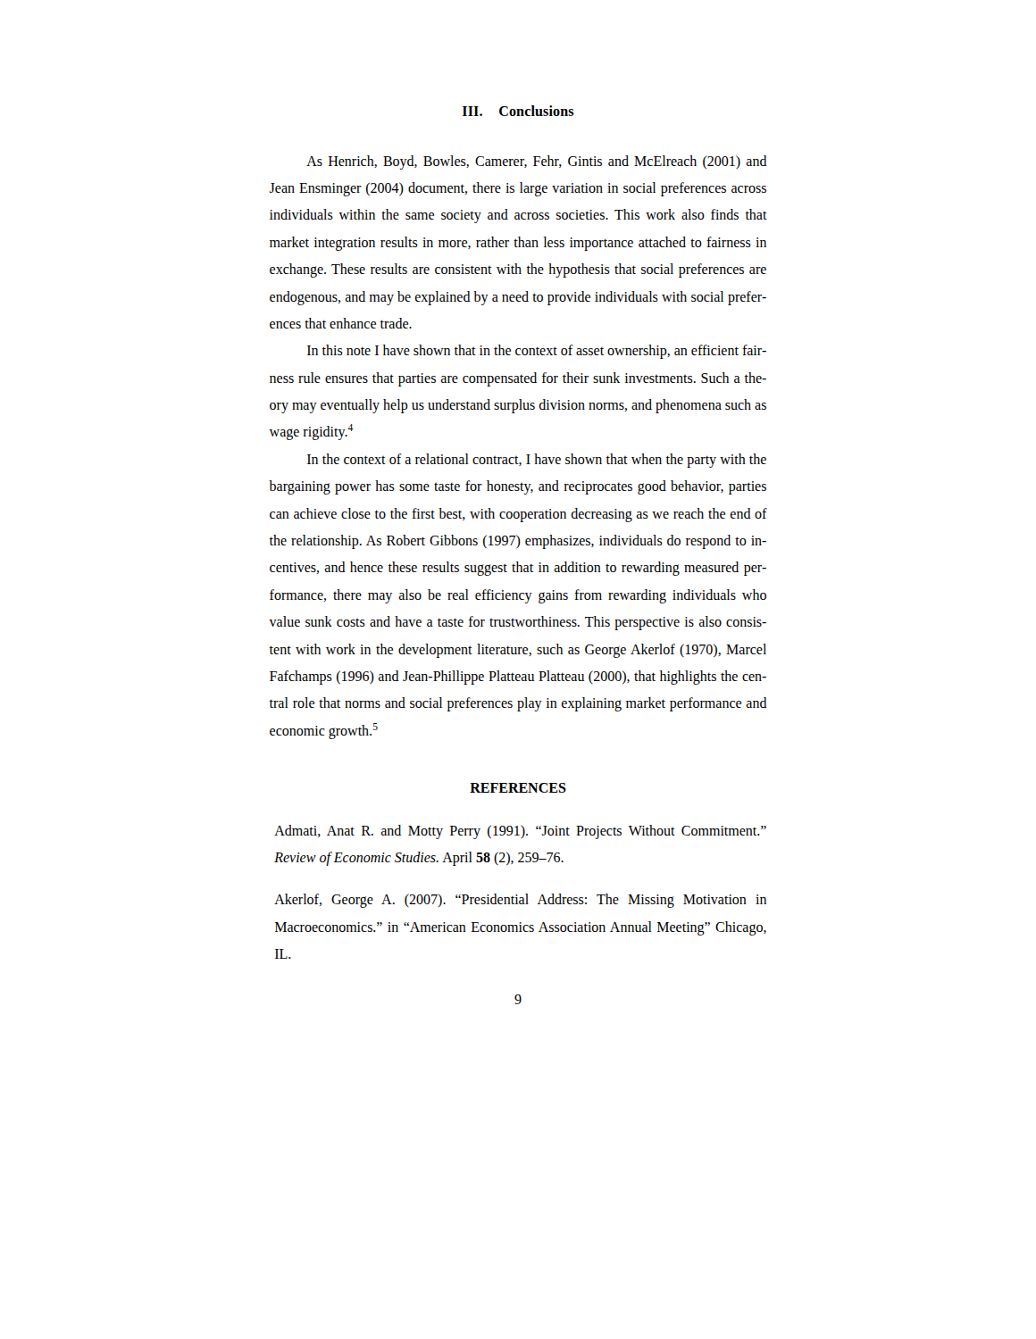III. Conclusions
As Henrich, Boyd, Bowles, Camerer, Fehr, Gintis and McElreach (2001) and Jean Ensminger (2004) document, there is large variation in social preferences across individuals within the same society and across societies. This work also finds that market integration results in more, rather than less importance attached to fairness in exchange. These results are consistent with the hypothesis that social preferences are endogenous, and may be explained by a need to provide individuals with social preferences that enhance trade.
In this note I have shown that in the context of asset ownership, an efficient fairness rule ensures that parties are compensated for their sunk investments. Such a theory may eventually help us understand surplus division norms, and phenomena such as wage rigidity.4
In the context of a relational contract, I have shown that when the party with the bargaining power has some taste for honesty, and reciprocates good behavior, parties can achieve close to the first best, with cooperation decreasing as we reach the end of the relationship. As Robert Gibbons (1997) emphasizes, individuals do respond to incentives, and hence these results suggest that in addition to rewarding measured performance, there may also be real efficiency gains from rewarding individuals who value sunk costs and have a taste for trustworthiness. This perspective is also consistent with work in the development literature, such as George Akerlof (1970), Marcel Fafchamps (1996) and Jean-Phillippe Platteau Platteau (2000), that highlights the central role that norms and social preferences play in explaining market performance and economic growth.5
REFERENCES
Admati, Anat R. and Motty Perry (1991). “Joint Projects Without Commitment.” Review of Economic Studies. April 58 (2), 259–76.
Akerlof, George A. (2007). “Presidential Address: The Missing Motivation in Macroeconomics.” in “American Economics Association Annual Meeting” Chicago, IL.
9